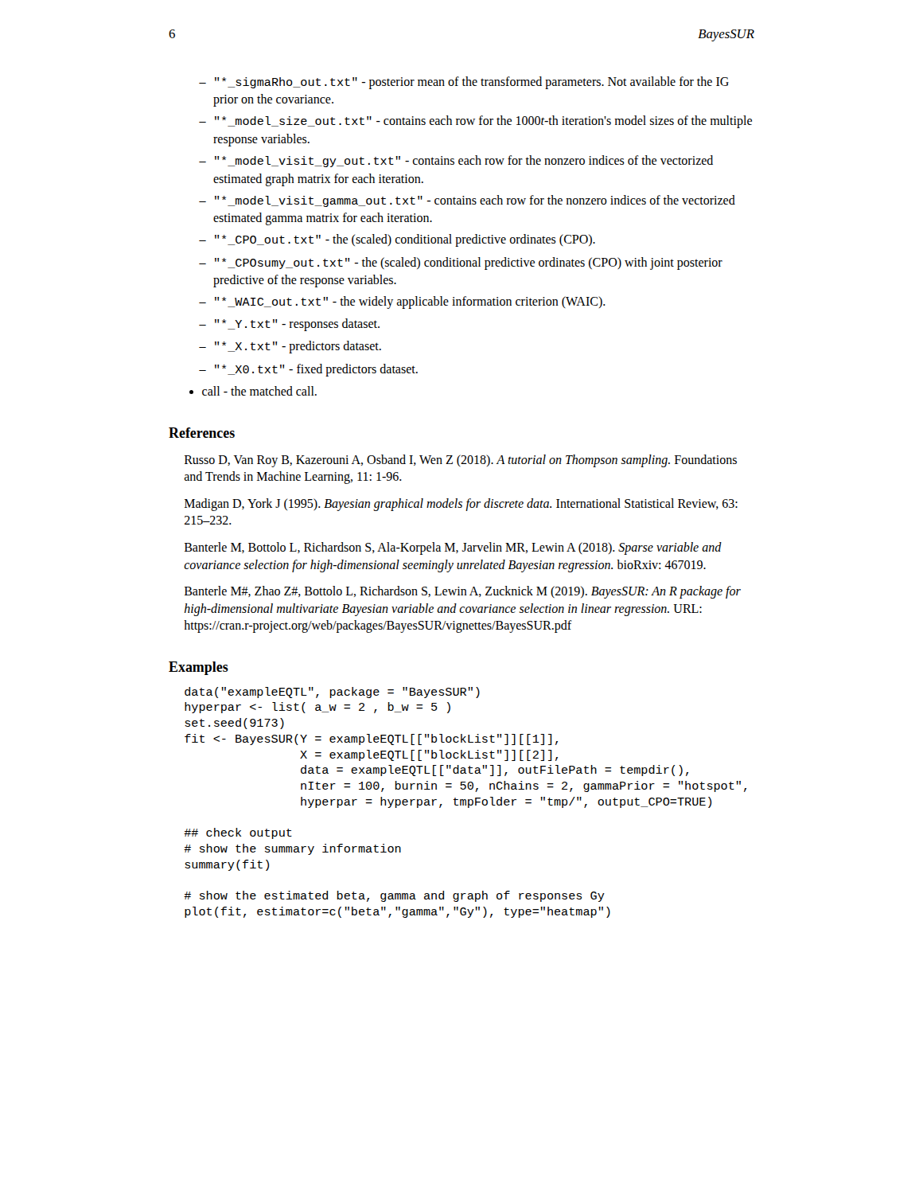6 BayesSUR
"*_sigmaRho_out.txt" - posterior mean of the transformed parameters. Not available for the IG prior on the covariance.
"*_model_size_out.txt" - contains each row for the 1000t-th iteration's model sizes of the multiple response variables.
"*_model_visit_gy_out.txt" - contains each row for the nonzero indices of the vectorized estimated graph matrix for each iteration.
"*_model_visit_gamma_out.txt" - contains each row for the nonzero indices of the vectorized estimated gamma matrix for each iteration.
"*_CPO_out.txt" - the (scaled) conditional predictive ordinates (CPO).
"*_CPOsumy_out.txt" - the (scaled) conditional predictive ordinates (CPO) with joint posterior predictive of the response variables.
"*_WAIC_out.txt" - the widely applicable information criterion (WAIC).
"*_Y.txt" - responses dataset.
"*_X.txt" - predictors dataset.
"*_X0.txt" - fixed predictors dataset.
call - the matched call.
References
Russo D, Van Roy B, Kazerouni A, Osband I, Wen Z (2018). A tutorial on Thompson sampling. Foundations and Trends in Machine Learning, 11: 1-96.
Madigan D, York J (1995). Bayesian graphical models for discrete data. International Statistical Review, 63: 215–232.
Banterle M, Bottolo L, Richardson S, Ala-Korpela M, Jarvelin MR, Lewin A (2018). Sparse variable and covariance selection for high-dimensional seemingly unrelated Bayesian regression. bioRxiv: 467019.
Banterle M#, Zhao Z#, Bottolo L, Richardson S, Lewin A, Zucknick M (2019). BayesSUR: An R package for high-dimensional multivariate Bayesian variable and covariance selection in linear regression. URL: https://cran.r-project.org/web/packages/BayesSUR/vignettes/BayesSUR.pdf
Examples
data("exampleEQTL", package = "BayesSUR")
hyperpar <- list( a_w = 2 , b_w = 5 )
set.seed(9173)
fit <- BayesSUR(Y = exampleEQTL[["blockList"]][[1]],
                X = exampleEQTL[["blockList"]][[2]],
                data = exampleEQTL[["data"]], outFilePath = tempdir(),
                nIter = 100, burnin = 50, nChains = 2, gammaPrior = "hotspot",
                hyperpar = hyperpar, tmpFolder = "tmp/", output_CPO=TRUE)

## check output
# show the summary information
summary(fit)

# show the estimated beta, gamma and graph of responses Gy
plot(fit, estimator=c("beta","gamma","Gy"), type="heatmap")